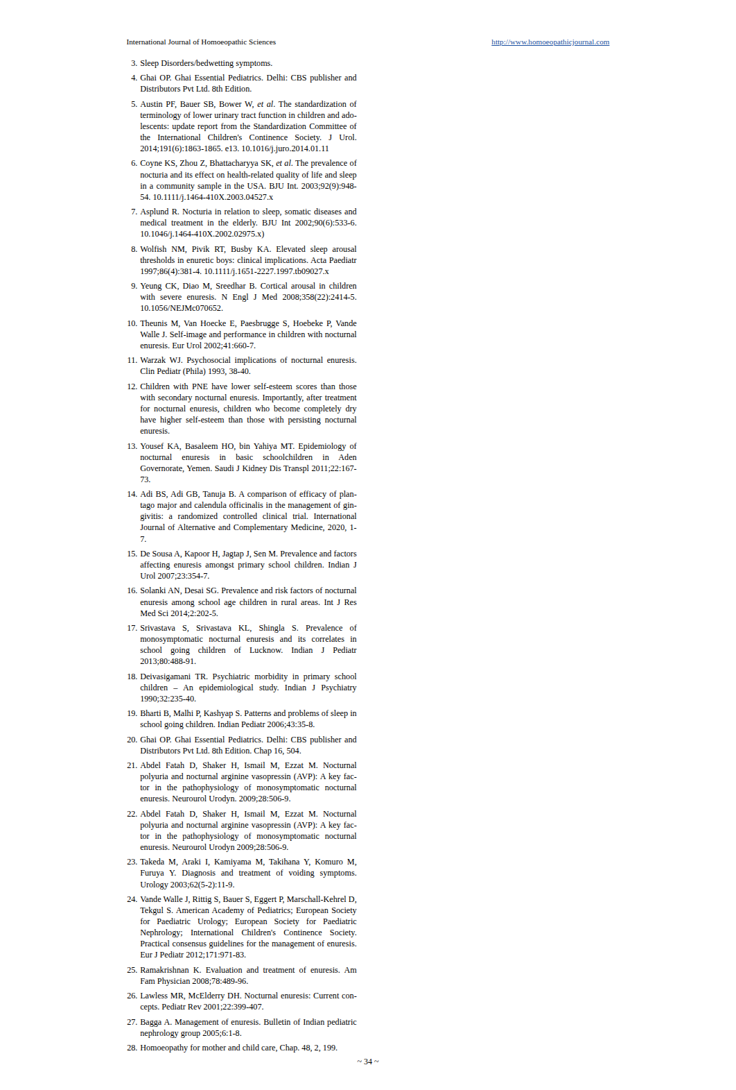International Journal of Homoeopathic Sciences http://www.homoeopathicjournal.com
Sleep Disorders/bedwetting symptoms.
Ghai OP. Ghai Essential Pediatrics. Delhi: CBS publisher and Distributors Pvt Ltd. 8th Edition.
Austin PF, Bauer SB, Bower W, et al. The standardization of terminology of lower urinary tract function in children and adolescents: update report from the Standardization Committee of the International Children's Continence Society. J Urol. 2014;191(6):1863-1865. e13. 10.1016/j.juro.2014.01.11
Coyne KS, Zhou Z, Bhattacharyya SK, et al. The prevalence of nocturia and its effect on health-related quality of life and sleep in a community sample in the USA. BJU Int. 2003;92(9):948-54. 10.1111/j.1464-410X.2003.04527.x
Asplund R. Nocturia in relation to sleep, somatic diseases and medical treatment in the elderly. BJU Int 2002;90(6):533-6. 10.1046/j.1464-410X.2002.02975.x)
Wolfish NM, Pivik RT, Busby KA. Elevated sleep arousal thresholds in enuretic boys: clinical implications. Acta Paediatr 1997;86(4):381-4. 10.1111/j.1651-2227.1997.tb09027.x
Yeung CK, Diao M, Sreedhar B. Cortical arousal in children with severe enuresis. N Engl J Med 2008;358(22):2414-5. 10.1056/NEJMc070652.
Theunis M, Van Hoecke E, Paesbrugge S, Hoebeke P, Vande Walle J. Self-image and performance in children with nocturnal enuresis. Eur Urol 2002;41:660-7.
Warzak WJ. Psychosocial implications of nocturnal enuresis. Clin Pediatr (Phila) 1993, 38-40.
Children with PNE have lower self-esteem scores than those with secondary nocturnal enuresis. Importantly, after treatment for nocturnal enuresis, children who become completely dry have higher self-esteem than those with persisting nocturnal enuresis.
Yousef KA, Basaleem HO, bin Yahiya MT. Epidemiology of nocturnal enuresis in basic schoolchildren in Aden Governorate, Yemen. Saudi J Kidney Dis Transpl 2011;22:167-73.
Adi BS, Adi GB, Tanuja B. A comparison of efficacy of plantago major and calendula officinalis in the management of gingivitis: a randomized controlled clinical trial. International Journal of Alternative and Complementary Medicine, 2020, 1-7.
De Sousa A, Kapoor H, Jagtap J, Sen M. Prevalence and factors affecting enuresis amongst primary school children. Indian J Urol 2007;23:354-7.
Solanki AN, Desai SG. Prevalence and risk factors of nocturnal enuresis among school age children in rural areas. Int J Res Med Sci 2014;2:202-5.
Srivastava S, Srivastava KL, Shingla S. Prevalence of monosymptomatic nocturnal enuresis and its correlates in school going children of Lucknow. Indian J Pediatr 2013;80:488-91.
Deivasigamani TR. Psychiatric morbidity in primary school children – An epidemiological study. Indian J Psychiatry 1990;32:235-40.
Bharti B, Malhi P, Kashyap S. Patterns and problems of sleep in school going children. Indian Pediatr 2006;43:35-8.
Ghai OP. Ghai Essential Pediatrics. Delhi: CBS publisher and Distributors Pvt Ltd. 8th Edition. Chap 16, 504.
Abdel Fatah D, Shaker H, Ismail M, Ezzat M. Nocturnal polyuria and nocturnal arginine vasopressin (AVP): A key factor in the pathophysiology of monosymptomatic nocturnal enuresis. Neurourol Urodyn. 2009;28:506-9.
Abdel Fatah D, Shaker H, Ismail M, Ezzat M. Nocturnal polyuria and nocturnal arginine vasopressin (AVP): A key factor in the pathophysiology of monosymptomatic nocturnal enuresis. Neurourol Urodyn 2009;28:506-9.
Takeda M, Araki I, Kamiyama M, Takihana Y, Komuro M, Furuya Y. Diagnosis and treatment of voiding symptoms. Urology 2003;62(5-2):11-9.
Vande Walle J, Rittig S, Bauer S, Eggert P, Marschall-Kehrel D, Tekgul S. American Academy of Pediatrics; European Society for Paediatric Urology; European Society for Paediatric Nephrology; International Children's Continence Society. Practical consensus guidelines for the management of enuresis. Eur J Pediatr 2012;171:971-83.
Ramakrishnan K. Evaluation and treatment of enuresis. Am Fam Physician 2008;78:489-96.
Lawless MR, McElderry DH. Nocturnal enuresis: Current concepts. Pediatr Rev 2001;22:399-407.
Bagga A. Management of enuresis. Bulletin of Indian pediatric nephrology group 2005;6:1-8.
Homoeopathy for mother and child care, Chap. 48, 2, 199.
~ 34 ~